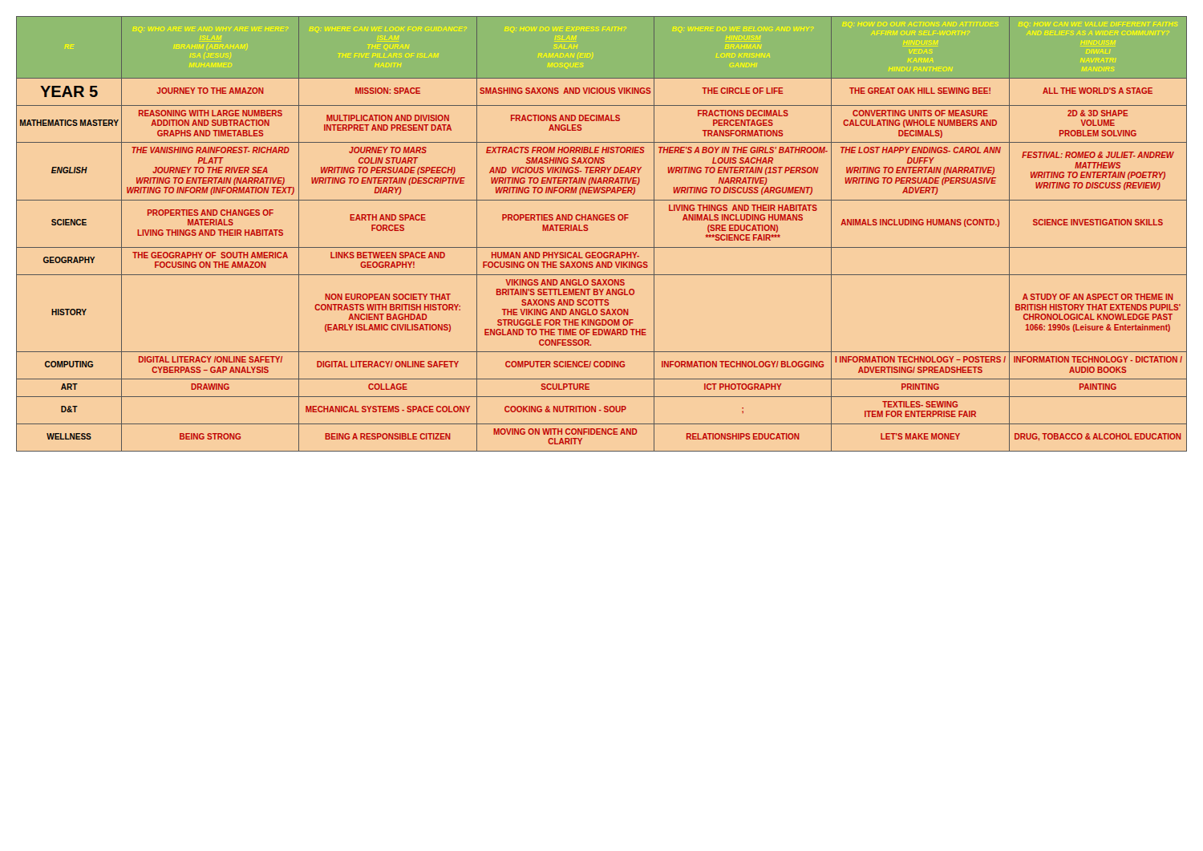| RE | BQ: WHO ARE WE AND WHY ARE WE HERE? ISLAM IBRAHIM (ABRAHAM) ISA (JESUS) MUHAMMED | BQ: WHERE CAN WE LOOK FOR GUIDANCE? ISLAM THE QURAN THE FIVE PILLARS OF ISLAM HADITH | BQ: HOW DO WE EXPRESS FAITH? ISLAM SALAH RAMADAN (EID) MOSQUES | BQ: WHERE DO WE BELONG AND WHY? HINDUISM BRAHMAN LORD KRISHNA GANDHI | BQ: HOW DO OUR ACTIONS AND ATTITUDES AFFIRM OUR SELF-WORTH? HINDUISM VEDAS KARMA HINDU PANTHEON | BQ: HOW CAN WE VALUE DIFFERENT FAITHS AND BELIEFS AS A WIDER COMMUNITY? HINDUISM DIWALI NAVRATRI MANDIRS |
| YEAR 5 | JOURNEY TO THE AMAZON | MISSION: SPACE | SMASHING SAXONS AND VICIOUS VIKINGS | THE CIRCLE OF LIFE | THE GREAT OAK HILL SEWING BEE! | ALL THE WORLD'S A STAGE |
| MATHEMATICS MASTERY | REASONING WITH LARGE NUMBERS ADDITION AND SUBTRACTION GRAPHS AND TIMETABLES | MULTIPLICATION AND DIVISION INTERPRET AND PRESENT DATA | FRACTIONS AND DECIMALS ANGLES | FRACTIONS DECIMALS PERCENTAGES TRANSFORMATIONS | CONVERTING UNITS OF MEASURE CALCULATING (WHOLE NUMBERS AND DECIMALS) | 2D & 3D SHAPE VOLUME PROBLEM SOLVING |
| ENGLISH | THE VANISHING RAINFOREST- RICHARD PLATT JOURNEY TO THE RIVER SEA WRITING TO ENTERTAIN (NARRATIVE) WRITING TO INFORM (INFORMATION TEXT) | JOURNEY TO MARS COLIN STUART WRITING TO PERSUADE (SPEECH) WRITING TO ENTERTAIN (DESCRIPTIVE DIARY) | EXTRACTS FROM HORRIBLE HISTORIES SMASHING SAXONS AND VICIOUS VIKINGS- TERRY DEARY WRITING TO ENTERTAIN (NARRATIVE) WRITING TO INFORM (NEWSPAPER) | THERE'S A BOY IN THE GIRLS' BATHROOM- LOUIS SACHAR WRITING TO ENTERTAIN (1ST PERSON NARRATIVE) WRITING TO DISCUSS (ARGUMENT) | THE LOST HAPPY ENDINGS- CAROL ANN DUFFY WRITING TO ENTERTAIN (NARRATIVE) WRITING TO PERSUADE (PERSUASIVE ADVERT) | FESTIVAL: ROMEO & JULIET- ANDREW MATTHEWS WRITING TO ENTERTAIN (POETRY) WRITING TO DISCUSS (REVIEW) |
| SCIENCE | PROPERTIES AND CHANGES OF MATERIALS LIVING THINGS AND THEIR HABITATS | EARTH AND SPACE FORCES | PROPERTIES AND CHANGES OF MATERIALS | LIVING THINGS AND THEIR HABITATS ANIMALS INCLUDING HUMANS (SRE EDUCATION) ***SCIENCE FAIR*** | ANIMALS INCLUDING HUMANS (CONTD.) | SCIENCE INVESTIGATION SKILLS |
| GEOGRAPHY | THE GEOGRAPHY OF SOUTH AMERICA FOCUSING ON THE AMAZON | LINKS BETWEEN SPACE AND GEOGRAPHY! | HUMAN AND PHYSICAL GEOGRAPHY- FOCUSING ON THE SAXONS AND VIKINGS | | | |
| HISTORY | | NON EUROPEAN SOCIETY THAT CONTRASTS WITH BRITISH HISTORY: ANCIENT BAGHDAD (EARLY ISLAMIC CIVILISATIONS) | VIKINGS AND ANGLO SAXONS BRITAIN'S SETTLEMENT BY ANGLO SAXONS AND SCOTTS THE VIKING AND ANGLO SAXON STRUGGLE FOR THE KINGDOM OF ENGLAND TO THE TIME OF EDWARD THE CONFESSOR. | | | A STUDY OF AN ASPECT OR THEME IN BRITISH HISTORY THAT EXTENDS PUPILS' CHRONOLOGICAL KNOWLEDGE PAST 1066: 1990s (Leisure & Entertainment) |
| COMPUTING | DIGITAL LITERACY /ONLINE SAFETY/ CYBERPASS – GAP ANALYSIS | DIGITAL LITERACY/ ONLINE SAFETY | COMPUTER SCIENCE/ CODING | INFORMATION TECHNOLOGY/ BLOGGING | I INFORMATION TECHNOLOGY – POSTERS / ADVERTISING/ SPREADSHEETS | INFORMATION TECHNOLOGY - DICTATION / AUDIO BOOKS |
| ART | DRAWING | COLLAGE | SCULPTURE | ICT PHOTOGRAPHY | PRINTING | PAINTING |
| D&T | | MECHANICAL SYSTEMS - SPACE COLONY | COOKING & NUTRITION - SOUP | ; | TEXTILES- SEWING ITEM FOR ENTERPRISE FAIR | |
| WELLNESS | BEING STRONG | BEING A RESPONSIBLE CITIZEN | MOVING ON WITH CONFIDENCE AND CLARITY | RELATIONSHIPS EDUCATION | LET'S MAKE MONEY | DRUG, TOBACCO & ALCOHOL EDUCATION |